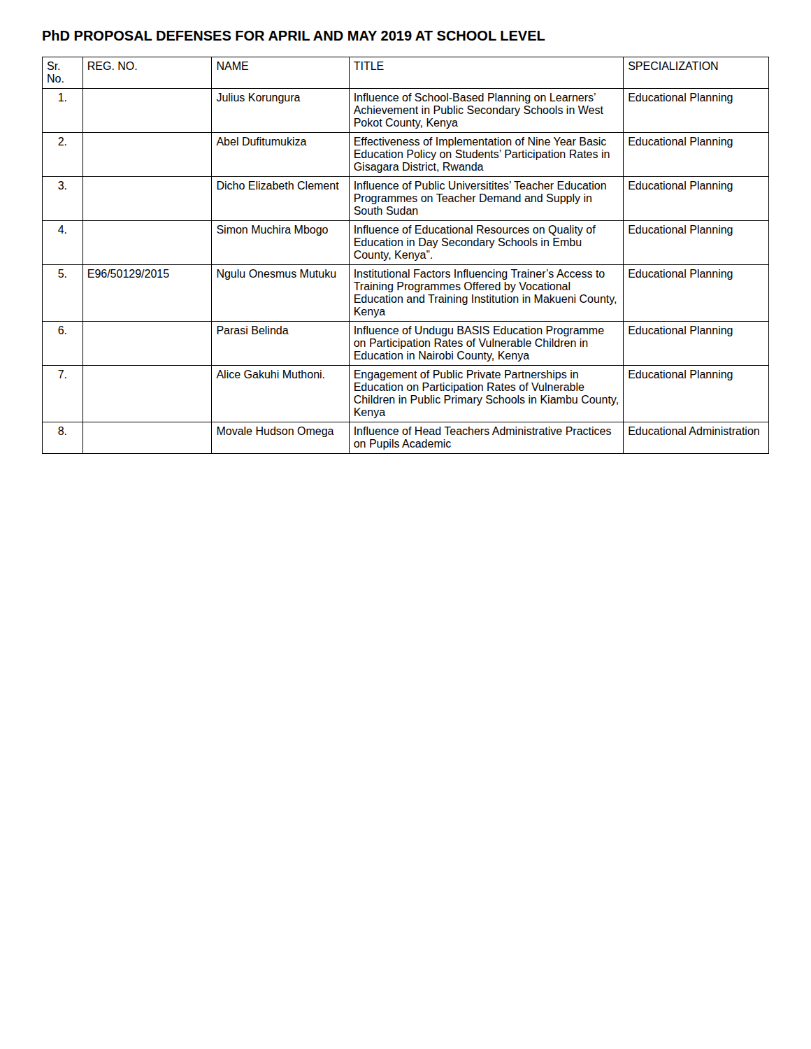PhD PROPOSAL DEFENSES FOR APRIL AND MAY 2019 AT SCHOOL LEVEL
| Sr. No. | REG. NO. | NAME | TITLE | SPECIALIZATION |
| --- | --- | --- | --- | --- |
| 1. | | Julius Korungura | Influence of School-Based Planning on Learners’ Achievement in Public Secondary Schools in West Pokot County, Kenya | Educational Planning |
| 2. | | Abel Dufitumukiza | Effectiveness of Implementation of Nine Year Basic Education Policy on Students’ Participation Rates in Gisagara District, Rwanda | Educational Planning |
| 3. | | Dicho Elizabeth Clement | Influence of Public Universitites’ Teacher Education Programmes on Teacher Demand and Supply in South Sudan | Educational Planning |
| 4. | | Simon Muchira Mbogo | Influence of Educational Resources on Quality of Education in Day Secondary Schools in Embu County, Kenya”. | Educational Planning |
| 5. | E96/50129/2015 | Ngulu Onesmus Mutuku | Institutional Factors Influencing Trainer’s Access to Training Programmes Offered by Vocational Education and Training Institution in Makueni County, Kenya | Educational Planning |
| 6. | | Parasi Belinda | Influence of Undugu BASIS Education Programme on Participation Rates of Vulnerable Children in Education in Nairobi County, Kenya | Educational Planning |
| 7. | | Alice Gakuhi Muthoni. | Engagement of Public Private Partnerships in Education on Participation Rates of Vulnerable Children in Public Primary Schools in Kiambu County, Kenya | Educational Planning |
| 8. | | Movale Hudson Omega | Influence of Head Teachers Administrative Practices on Pupils Academic | Educational Administration |